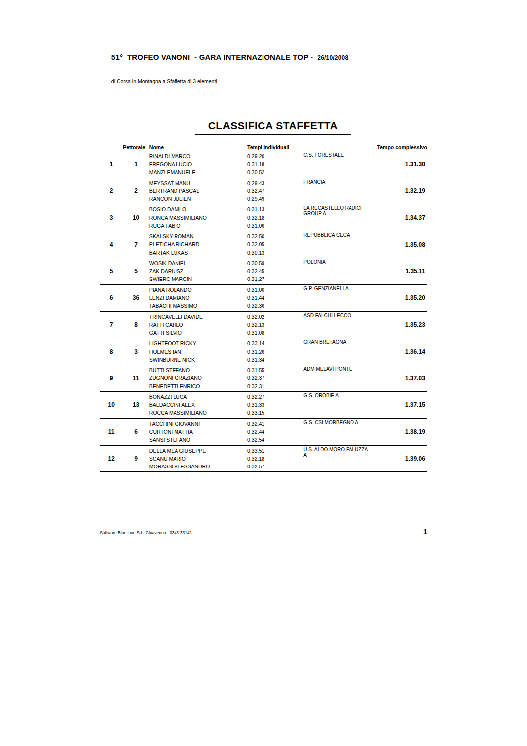51° TROFEO VANONI - GARA INTERNAZIONALE TOP - 26/10/2008
di Corsa in Montagna a Sfaffetta di 3 elementi
CLASSIFICA STAFFETTA
| | Pettorale | Nome | Tempi Individuali | | Tempo complessivo |
| --- | --- | --- | --- | --- | --- |
| 1 | 1 | RINALDI MARCO FREGONA LUCIO MANZI EMANUELE | 0.29.20 0.31.18 0.30.52 | C.S. FORESTALE | 1.31.30 |
| 2 | 2 | MEYSSAT MANU BERTRAND PASCAL RANCON JULIEN | 0.29.43 0.32.47 0.29.49 | FRANCIA | 1.32.19 |
| 3 | 10 | BOSIO DANILO RONCA MASSIMILIANO RUGA FABIO | 0.31.13 0.32.18 0.31.06 | LA RECASTELLO RADICI GROUP A | 1.34.37 |
| 4 | 7 | SKALSKY ROMAN PLETICHA RICHARD BARTAK LUKAS | 0.32.50 0.32.05 0.30.13 | REPUBBLICA CECA | 1.35.08 |
| 5 | 5 | WOSIK DANIEL ZAK DARIUSZ SWIERC MARCIN | 0.30.59 0.32.45 0.31.27 | POLONIA | 1.35.11 |
| 6 | 36 | PIANA ROLANDO LENZI DAMIANO TABACHI MASSIMO | 0.31.00 0.31.44 0.32.36 | G.P. GENZIANELLA | 1.35.20 |
| 7 | 8 | TRINCAVELLI DAVIDE RATTI CARLO GATTI SILVIO | 0.32.02 0.32.13 0.31.08 | ASD FALCHI LECCO | 1.35.23 |
| 8 | 3 | LIGHTFOOT RICKY HOLMES IAN SWINBURNE NICK | 0.33.14 0.31.26 0.31.34 | GRAN BRETAGNA | 1.36.14 |
| 9 | 11 | BUTTI STEFANO ZUGNONI GRAZIANO BENEDETTI ENRICO | 0.31.55 0.32.37 0.32.31 | ADM MELAVÌ PONTE | 1.37.03 |
| 10 | 13 | BONAZZI LUCA BALDACCINI ALEX ROCCA MASSIMILIANO | 0.32.27 0.31.33 0.33.15 | G.S. OROBIE A | 1.37.15 |
| 11 | 6 | TACCHINI GIOVANNI CURTONI MATTIA SANSI STEFANO | 0.32.41 0.32.44 0.32.54 | G.S. CSI MORBEGNO A | 1.38.19 |
| 12 | 9 | DELLA MEA GIUSEPPE SCANU MARIO MORASSI ALESSANDRO | 0.33.51 0.32.18 0.32.57 | U.S. ALDO MORO PALUZZA A | 1.39.06 |
Software Blue Line Srl - Chiavenna - 0343-33141
1